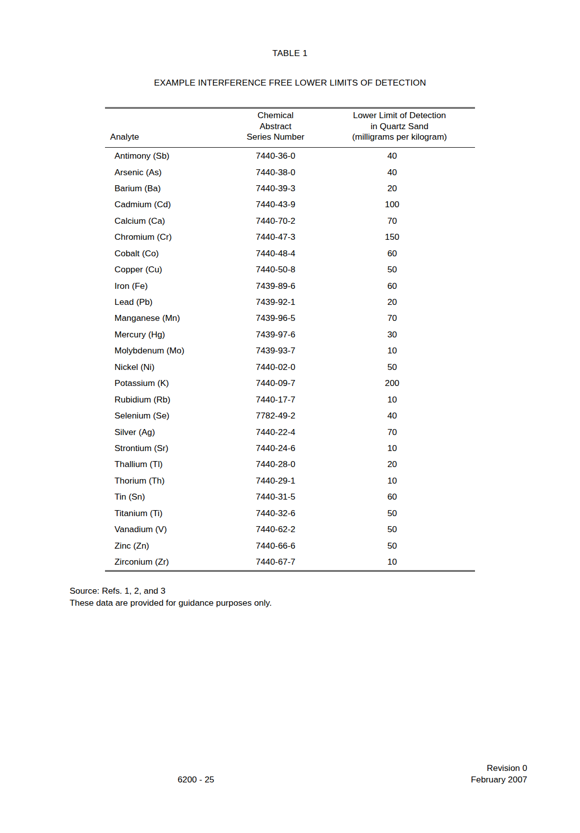TABLE 1
EXAMPLE INTERFERENCE FREE LOWER LIMITS OF DETECTION
| Analyte | Chemical Abstract Series Number | Lower Limit of Detection in Quartz Sand (milligrams per kilogram) |
| --- | --- | --- |
| Antimony (Sb) | 7440-36-0 | 40 |
| Arsenic (As) | 7440-38-0 | 40 |
| Barium (Ba) | 7440-39-3 | 20 |
| Cadmium (Cd) | 7440-43-9 | 100 |
| Calcium (Ca) | 7440-70-2 | 70 |
| Chromium (Cr) | 7440-47-3 | 150 |
| Cobalt (Co) | 7440-48-4 | 60 |
| Copper (Cu) | 7440-50-8 | 50 |
| Iron (Fe) | 7439-89-6 | 60 |
| Lead (Pb) | 7439-92-1 | 20 |
| Manganese (Mn) | 7439-96-5 | 70 |
| Mercury (Hg) | 7439-97-6 | 30 |
| Molybdenum (Mo) | 7439-93-7 | 10 |
| Nickel (Ni) | 7440-02-0 | 50 |
| Potassium (K) | 7440-09-7 | 200 |
| Rubidium (Rb) | 7440-17-7 | 10 |
| Selenium (Se) | 7782-49-2 | 40 |
| Silver (Ag) | 7440-22-4 | 70 |
| Strontium (Sr) | 7440-24-6 | 10 |
| Thallium (Tl) | 7440-28-0 | 20 |
| Thorium (Th) | 7440-29-1 | 10 |
| Tin (Sn) | 7440-31-5 | 60 |
| Titanium (Ti) | 7440-32-6 | 50 |
| Vanadium (V) | 7440-62-2 | 50 |
| Zinc (Zn) | 7440-66-6 | 50 |
| Zirconium (Zr) | 7440-67-7 | 10 |
Source: Refs. 1, 2, and 3
These data are provided for guidance purposes only.
6200 - 25
Revision 0
February 2007